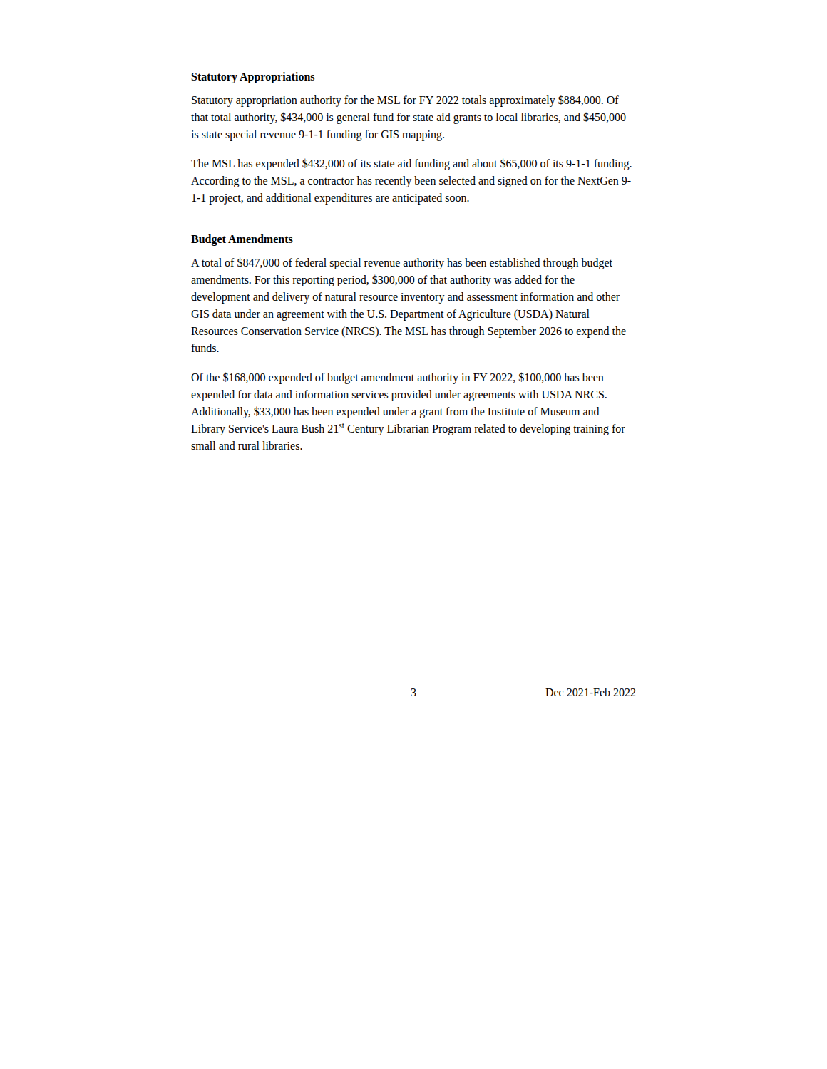Statutory Appropriations
Statutory appropriation authority for the MSL for FY 2022 totals approximately $884,000. Of that total authority, $434,000 is general fund for state aid grants to local libraries, and $450,000 is state special revenue 9-1-1 funding for GIS mapping.
The MSL has expended $432,000 of its state aid funding and about $65,000 of its 9-1-1 funding. According to the MSL, a contractor has recently been selected and signed on for the NextGen 9-1-1 project, and additional expenditures are anticipated soon.
Budget Amendments
A total of $847,000 of federal special revenue authority has been established through budget amendments. For this reporting period, $300,000 of that authority was added for the development and delivery of natural resource inventory and assessment information and other GIS data under an agreement with the U.S. Department of Agriculture (USDA) Natural Resources Conservation Service (NRCS). The MSL has through September 2026 to expend the funds.
Of the $168,000 expended of budget amendment authority in FY 2022, $100,000 has been expended for data and information services provided under agreements with USDA NRCS. Additionally, $33,000 has been expended under a grant from the Institute of Museum and Library Service's Laura Bush 21st Century Librarian Program related to developing training for small and rural libraries.
3 Dec 2021-Feb 2022